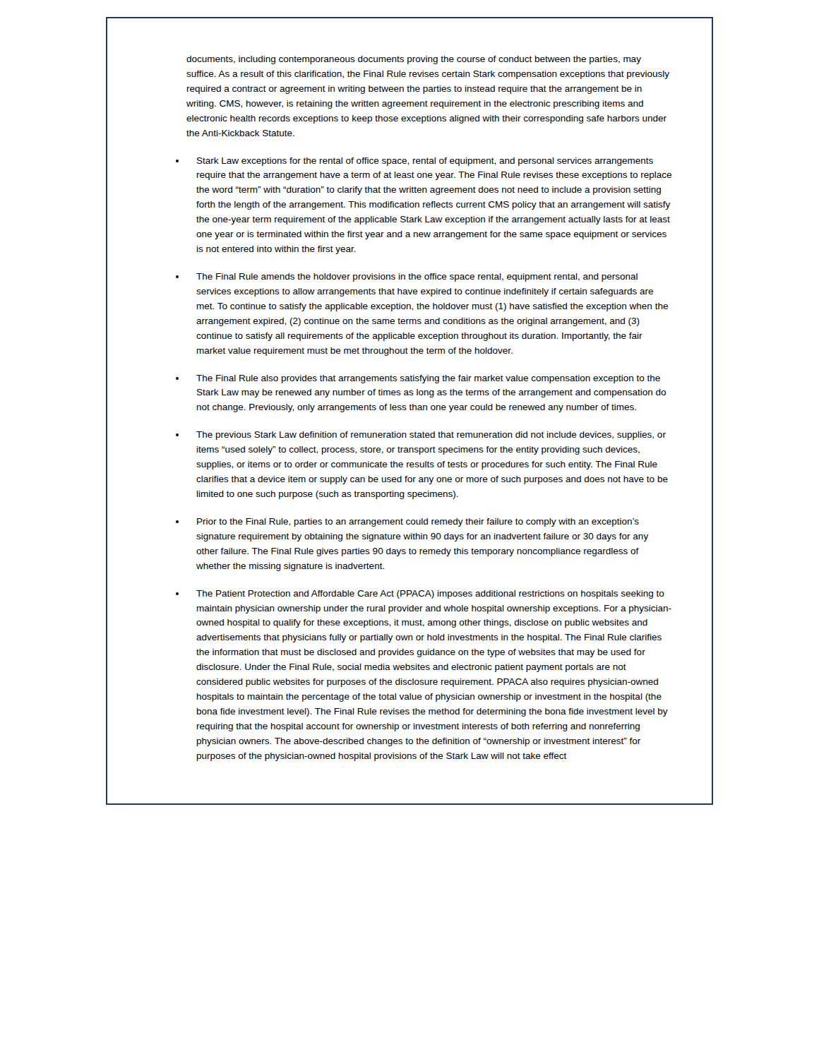documents, including contemporaneous documents proving the course of conduct between the parties, may suffice. As a result of this clarification, the Final Rule revises certain Stark compensation exceptions that previously required a contract or agreement in writing between the parties to instead require that the arrangement be in writing. CMS, however, is retaining the written agreement requirement in the electronic prescribing items and electronic health records exceptions to keep those exceptions aligned with their corresponding safe harbors under the Anti-Kickback Statute.
Stark Law exceptions for the rental of office space, rental of equipment, and personal services arrangements require that the arrangement have a term of at least one year. The Final Rule revises these exceptions to replace the word “term” with “duration” to clarify that the written agreement does not need to include a provision setting forth the length of the arrangement. This modification reflects current CMS policy that an arrangement will satisfy the one-year term requirement of the applicable Stark Law exception if the arrangement actually lasts for at least one year or is terminated within the first year and a new arrangement for the same space equipment or services is not entered into within the first year.
The Final Rule amends the holdover provisions in the office space rental, equipment rental, and personal services exceptions to allow arrangements that have expired to continue indefinitely if certain safeguards are met. To continue to satisfy the applicable exception, the holdover must (1) have satisfied the exception when the arrangement expired, (2) continue on the same terms and conditions as the original arrangement, and (3) continue to satisfy all requirements of the applicable exception throughout its duration. Importantly, the fair market value requirement must be met throughout the term of the holdover.
The Final Rule also provides that arrangements satisfying the fair market value compensation exception to the Stark Law may be renewed any number of times as long as the terms of the arrangement and compensation do not change. Previously, only arrangements of less than one year could be renewed any number of times.
The previous Stark Law definition of remuneration stated that remuneration did not include devices, supplies, or items “used solely” to collect, process, store, or transport specimens for the entity providing such devices, supplies, or items or to order or communicate the results of tests or procedures for such entity. The Final Rule clarifies that a device item or supply can be used for any one or more of such purposes and does not have to be limited to one such purpose (such as transporting specimens).
Prior to the Final Rule, parties to an arrangement could remedy their failure to comply with an exception’s signature requirement by obtaining the signature within 90 days for an inadvertent failure or 30 days for any other failure. The Final Rule gives parties 90 days to remedy this temporary noncompliance regardless of whether the missing signature is inadvertent.
The Patient Protection and Affordable Care Act (PPACA) imposes additional restrictions on hospitals seeking to maintain physician ownership under the rural provider and whole hospital ownership exceptions. For a physician-owned hospital to qualify for these exceptions, it must, among other things, disclose on public websites and advertisements that physicians fully or partially own or hold investments in the hospital. The Final Rule clarifies the information that must be disclosed and provides guidance on the type of websites that may be used for disclosure. Under the Final Rule, social media websites and electronic patient payment portals are not considered public websites for purposes of the disclosure requirement. PPACA also requires physician-owned hospitals to maintain the percentage of the total value of physician ownership or investment in the hospital (the bona fide investment level). The Final Rule revises the method for determining the bona fide investment level by requiring that the hospital account for ownership or investment interests of both referring and nonreferring physician owners. The above-described changes to the definition of “ownership or investment interest” for purposes of the physician-owned hospital provisions of the Stark Law will not take effect